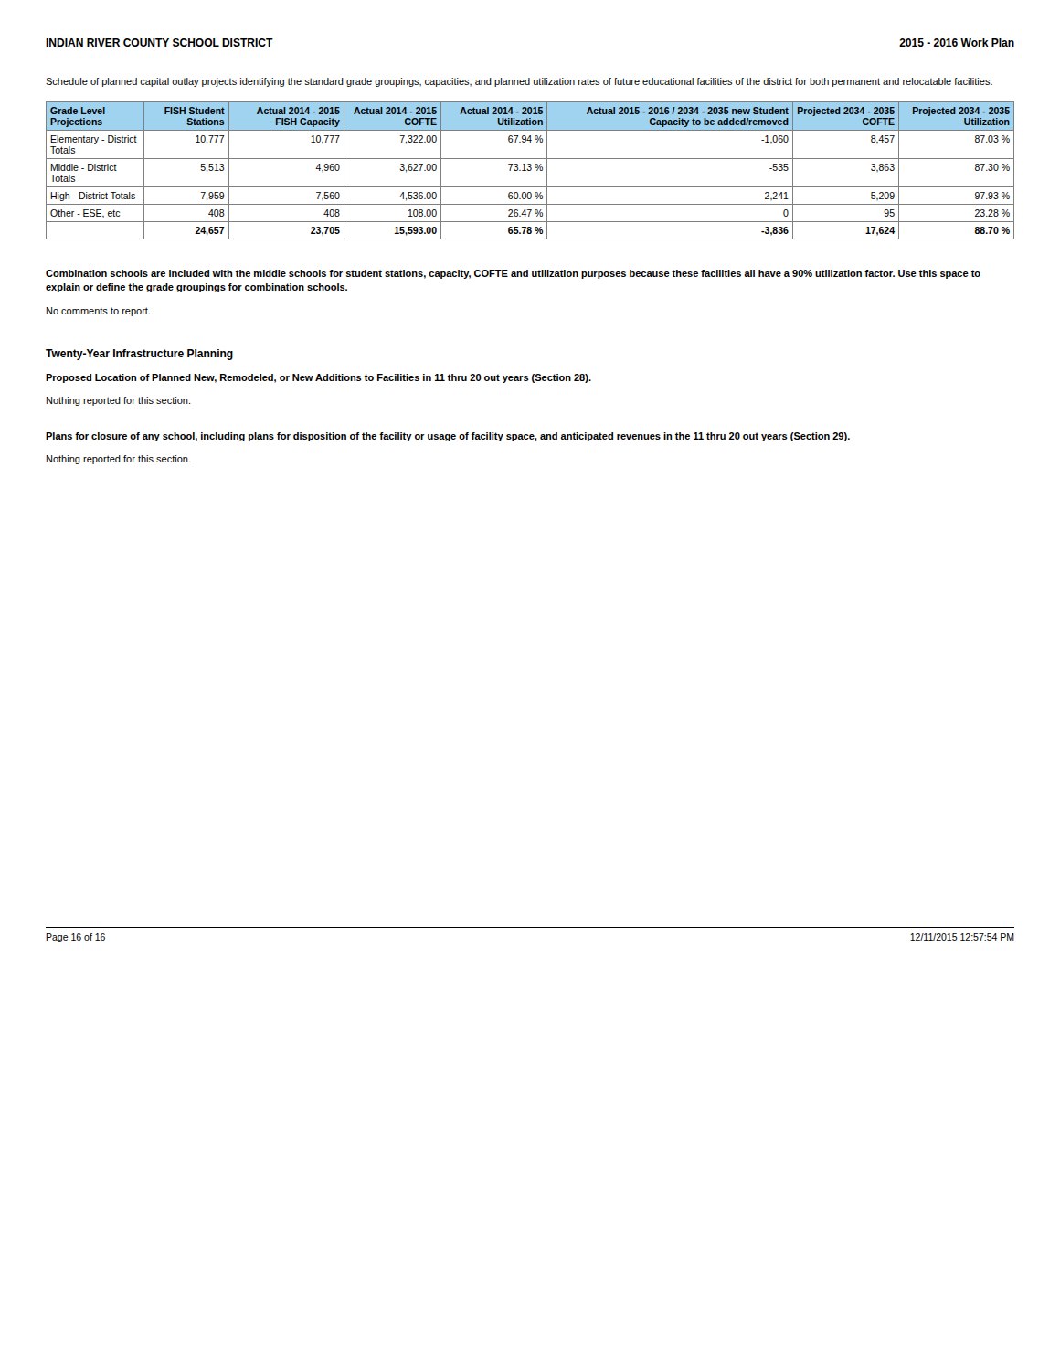INDIAN RIVER COUNTY SCHOOL DISTRICT 2015 - 2016 Work Plan
Schedule of planned capital outlay projects identifying the standard grade groupings, capacities, and planned utilization rates of future educational facilities of the district for both permanent and relocatable facilities.
| Grade Level Projections | FISH Student Stations | Actual 2014 - 2015 FISH Capacity | Actual 2014 - 2015 COFTE | Actual 2014 - 2015 Utilization | Actual 2015 - 2016 / 2034 - 2035 new Student Capacity to be added/removed | Projected 2034 - 2035 COFTE | Projected 2034 - 2035 Utilization |
| --- | --- | --- | --- | --- | --- | --- | --- |
| Elementary - District Totals | 10,777 | 10,777 | 7,322.00 | 67.94 % | -1,060 | 8,457 | 87.03 % |
| Middle - District Totals | 5,513 | 4,960 | 3,627.00 | 73.13 % | -535 | 3,863 | 87.30 % |
| High - District Totals | 7,959 | 7,560 | 4,536.00 | 60.00 % | -2,241 | 5,209 | 97.93 % |
| Other - ESE, etc | 408 | 408 | 108.00 | 26.47 % | 0 | 95 | 23.28 % |
| | 24,657 | 23,705 | 15,593.00 | 65.78 % | -3,836 | 17,624 | 88.70 % |
Combination schools are included with the middle schools for student stations, capacity, COFTE and utilization purposes because these facilities all have a 90% utilization factor. Use this space to explain or define the grade groupings for combination schools.
No comments to report.
Twenty-Year Infrastructure Planning
Proposed Location of Planned New, Remodeled, or New Additions to Facilities in 11 thru 20 out years (Section 28).
Nothing reported for this section.
Plans for closure of any school, including plans for disposition of the facility or usage of facility space, and anticipated revenues in the 11 thru 20 out years (Section 29).
Nothing reported for this section.
Page 16 of 16 12/11/2015 12:57:54 PM